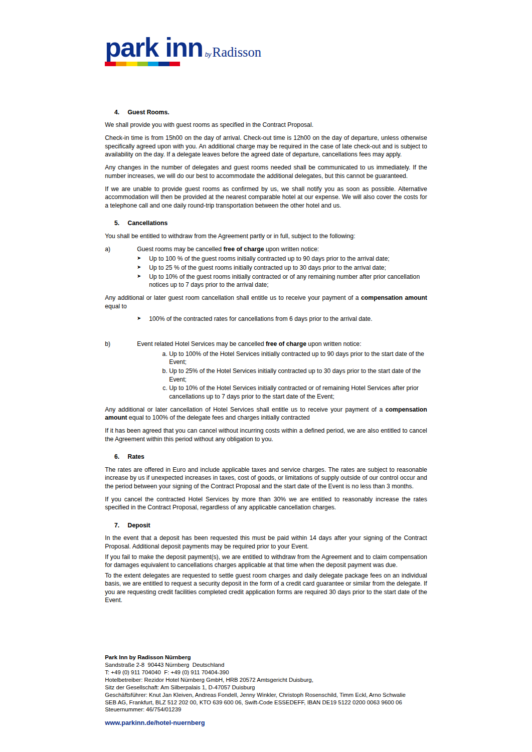park inn by Radisson
4.
Guest Rooms.
We shall provide you with guest rooms as specified in the Contract Proposal.
Check-in time is from 15h00 on the day of arrival. Check-out time is 12h00 on the day of departure, unless otherwise specifically agreed upon with you. An additional charge may be required in the case of late check-out and is subject to availability on the day. If a delegate leaves before the agreed date of departure, cancellations fees may apply.
Any changes in the number of delegates and guest rooms needed shall be communicated to us immediately. If the number increases, we will do our best to accommodate the additional delegates, but this cannot be guaranteed.
If we are unable to provide guest rooms as confirmed by us, we shall notify you as soon as possible. Alternative accommodation will then be provided at the nearest comparable hotel at our expense. We will also cover the costs for a telephone call and one daily round-trip transportation between the other hotel and us.
5.
Cancellations
You shall be entitled to withdraw from the Agreement partly or in full, subject to the following:
a)
Guest rooms may be cancelled free of charge upon written notice:
Up to 100 % of the guest rooms initially contracted up to 90 days prior to the arrival date;
Up to 25 % of the guest rooms initially contracted up to 30 days prior to the arrival date;
Up to 10% of the guest rooms initially contracted or of any remaining number after prior cancellation notices up to 7 days prior to the arrival date;
Any additional or later guest room cancellation shall entitle us to receive your payment of a compensation amount equal to
100% of the contracted rates for cancellations from 6 days prior to the arrival date.
b)
Event related Hotel Services may be cancelled free of charge upon written notice:
Up to 100% of the Hotel Services initially contracted up to 90 days prior to the start date of the Event;
Up to 25% of the Hotel Services initially contracted up to 30 days prior to the start date of the Event;
Up to 10% of the Hotel Services initially contracted or of remaining Hotel Services after prior cancellations up to 7 days prior to the start date of the Event;
Any additional or later cancellation of Hotel Services shall entitle us to receive your payment of a compensation amount equal to 100% of the delegate fees and charges initially contracted
If it has been agreed that you can cancel without incurring costs within a defined period, we are also entitled to cancel the Agreement within this period without any obligation to you.
6.
Rates
The rates are offered in Euro and include applicable taxes and service charges. The rates are subject to reasonable increase by us if unexpected increases in taxes, cost of goods, or limitations of supply outside of our control occur and the period between your signing of the Contract Proposal and the start date of the Event is no less than 3 months.
If you cancel the contracted Hotel Services by more than 30% we are entitled to reasonably increase the rates specified in the Contract Proposal, regardless of any applicable cancellation charges.
7.
Deposit
In the event that a deposit has been requested this must be paid within 14 days after your signing of the Contract Proposal. Additional deposit payments may be required prior to your Event.
If you fail to make the deposit payment(s), we are entitled to withdraw from the Agreement and to claim compensation for damages equivalent to cancellations charges applicable at that time when the deposit payment was due.
To the extent delegates are requested to settle guest room charges and daily delegate package fees on an individual basis, we are entitled to request a security deposit in the form of a credit card guarantee or similar from the delegate. If you are requesting credit facilities completed credit application forms are required 30 days prior to the start date of the Event.
Park Inn by Radisson Nürnberg
Sandstraße 2-8 90443 Nürnberg Deutschland
T: +49 (0) 911 704040 F: +49 (0) 911 70404-390
Hotelbetreiber: Rezidor Hotel Nürnberg GmbH, HRB 20572 Amtsgericht Duisburg,
Sitz der Gesellschaft: Am Silberpalais 1, D-47057 Duisburg
Geschäftsführer: Knut Jan Kleiven, Andreas Fondell, Jenny Winkler, Christoph Rosenschild, Timm Eckl, Arno Schwalie
SEB AG, Frankfurt, BLZ 512 202 00, KTO 639 600 06, Swift-Code ESSEDEFF, IBAN DE19 5122 0200 0063 9600 06
Steuernummer: 46/754/01239
www.parkinn.de/hotel-nuernberg